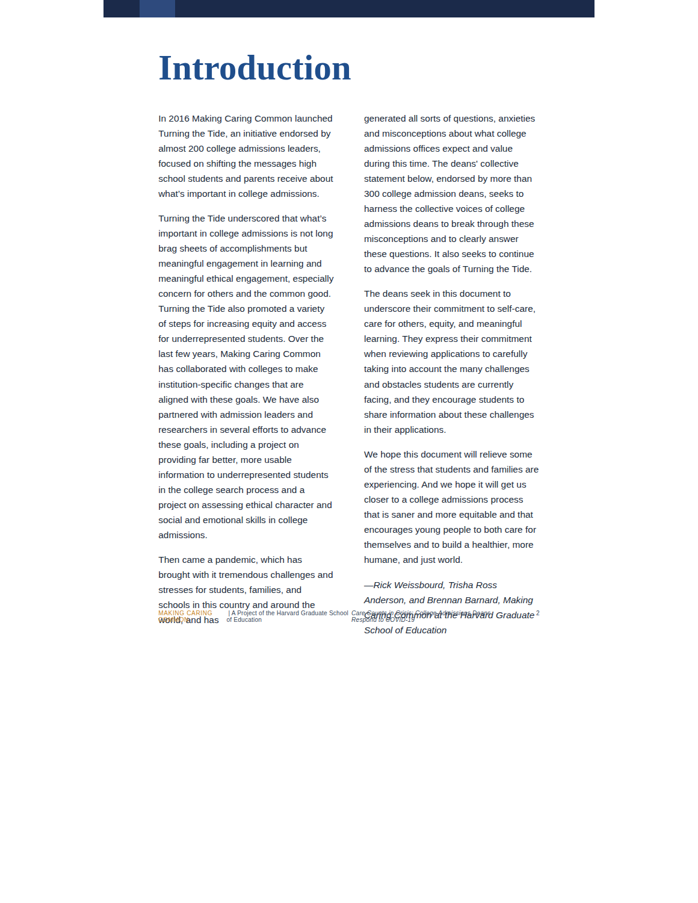Introduction
In 2016 Making Caring Common launched Turning the Tide, an initiative endorsed by almost 200 college admissions leaders, focused on shifting the messages high school students and parents receive about what’s important in college admissions.
Turning the Tide underscored that what’s important in college admissions is not long brag sheets of accomplishments but meaningful engagement in learning and meaningful ethical engagement, especially concern for others and the common good. Turning the Tide also promoted a variety of steps for increasing equity and access for underrepresented students. Over the last few years, Making Caring Common has collaborated with colleges to make institution-specific changes that are aligned with these goals. We have also partnered with admission leaders and researchers in several efforts to advance these goals, including a project on providing far better, more usable information to underrepresented students in the college search process and a project on assessing ethical character and social and emotional skills in college admissions.
Then came a pandemic, which has brought with it tremendous challenges and stresses for students, families, and schools in this country and around the world, and has
generated all sorts of questions, anxieties and misconceptions about what college admissions offices expect and value during this time. The deans' collective statement below, endorsed by more than 300 college admission deans, seeks to harness the collective voices of college admissions deans to break through these misconceptions and to clearly answer these questions. It also seeks to continue to advance the goals of Turning the Tide.
The deans seek in this document to underscore their commitment to self-care, care for others, equity, and meaningful learning. They express their commitment when reviewing applications to carefully taking into account the many challenges and obstacles students are currently facing, and they encourage students to share information about these challenges in their applications.
We hope this document will relieve some of the stress that students and families are experiencing. And we hope it will get us closer to a college admissions process that is saner and more equitable and that encourages young people to both care for themselves and to build a healthier, more humane, and just world.
—Rick Weissbourd, Trisha Ross Anderson, and Brennan Barnard, Making Caring Common at the Harvard Graduate School of Education
MAKING CARING COMMON | A Project of the Harvard Graduate School of Education Care Counts in Crisis: College Admissions Deans Respond to COVID-19 2